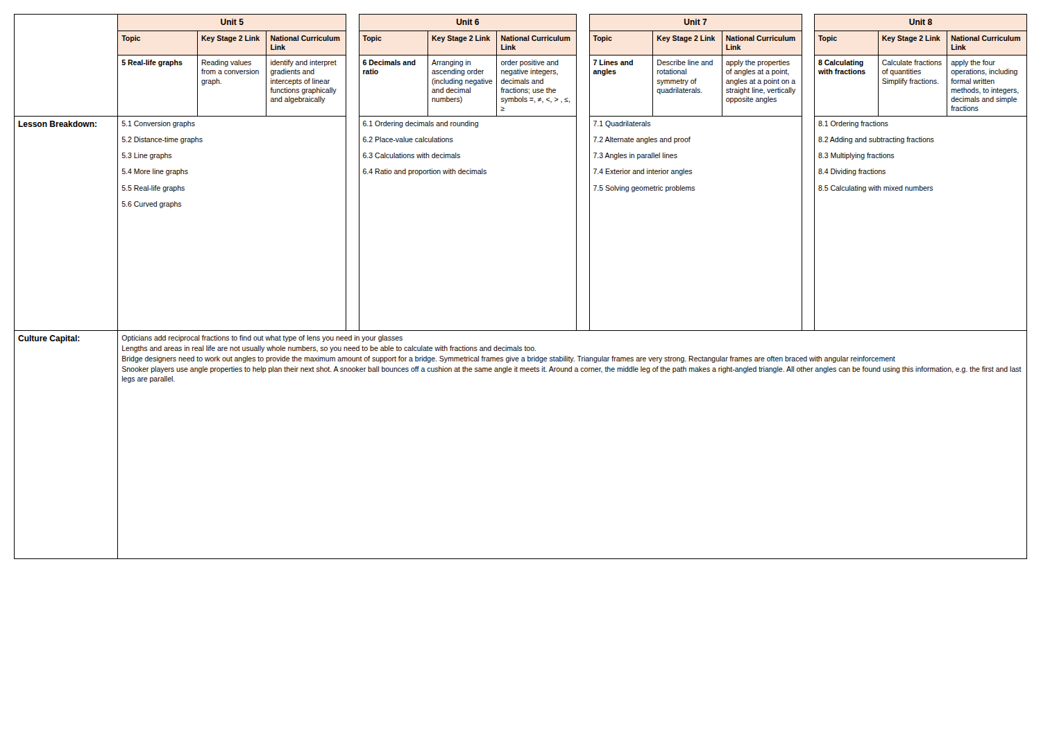| | Unit 5 | | Unit 6 | | Unit 7 | | Unit 8 |
| Topic | Key Stage 2 Link | National Curriculum Link | | Topic | Key Stage 2 Link | National Curriculum Link | | Topic | Key Stage 2 Link | National Curriculum Link | | Topic | Key Stage 2 Link | National Curriculum Link |
| 5 Real-life graphs | Reading values from a conversion graph. | identify and interpret gradients and intercepts of linear functions graphically and algebraically | | 6 Decimals and ratio | Arranging in ascending order (including negative and decimal numbers) | order positive and negative integers, decimals and fractions; use the symbols =, ≠, <, > , ≤, ≥ | | 7 Lines and angles | Describe line and rotational symmetry of quadrilaterals. | apply the properties of angles at a point, angles at a point on a straight line, vertically opposite angles | | 8 Calculating with fractions | Calculate fractions of quantities Simplify fractions. | apply the four operations, including formal written methods, to integers, decimals and simple fractions |
| Lesson Breakdown: | 5.1 Conversion graphs 5.2 Distance-time graphs 5.3 Line graphs 5.4 More line graphs 5.5 Real-life graphs 5.6 Curved graphs | | 6.1 Ordering decimals and rounding 6.2 Place-value calculations 6.3 Calculations with decimals 6.4 Ratio and proportion with decimals | | 7.1 Quadrilaterals 7.2 Alternate angles and proof 7.3 Angles in parallel lines 7.4 Exterior and interior angles 7.5 Solving geometric problems | | 8.1 Ordering fractions 8.2 Adding and subtracting fractions 8.3 Multiplying fractions 8.4 Dividing fractions 8.5 Calculating with mixed numbers |
| Culture Capital: | Opticians add reciprocal fractions to find out what type of lens you need in your glasses Lengths and areas in real life are not usually whole numbers, so you need to be able to calculate with fractions and decimals too. Bridge designers need to work out angles to provide the maximum amount of support for a bridge. Symmetrical frames give a bridge stability. Triangular frames are very strong. Rectangular frames are often braced with angular reinforcement Snooker players use angle properties to help plan their next shot. A snooker ball bounces off a cushion at the same angle it meets it. Around a corner, the middle leg of the path makes a right-angled triangle. All other angles can be found using this information, e.g. the first and last legs are parallel. |
Year
8